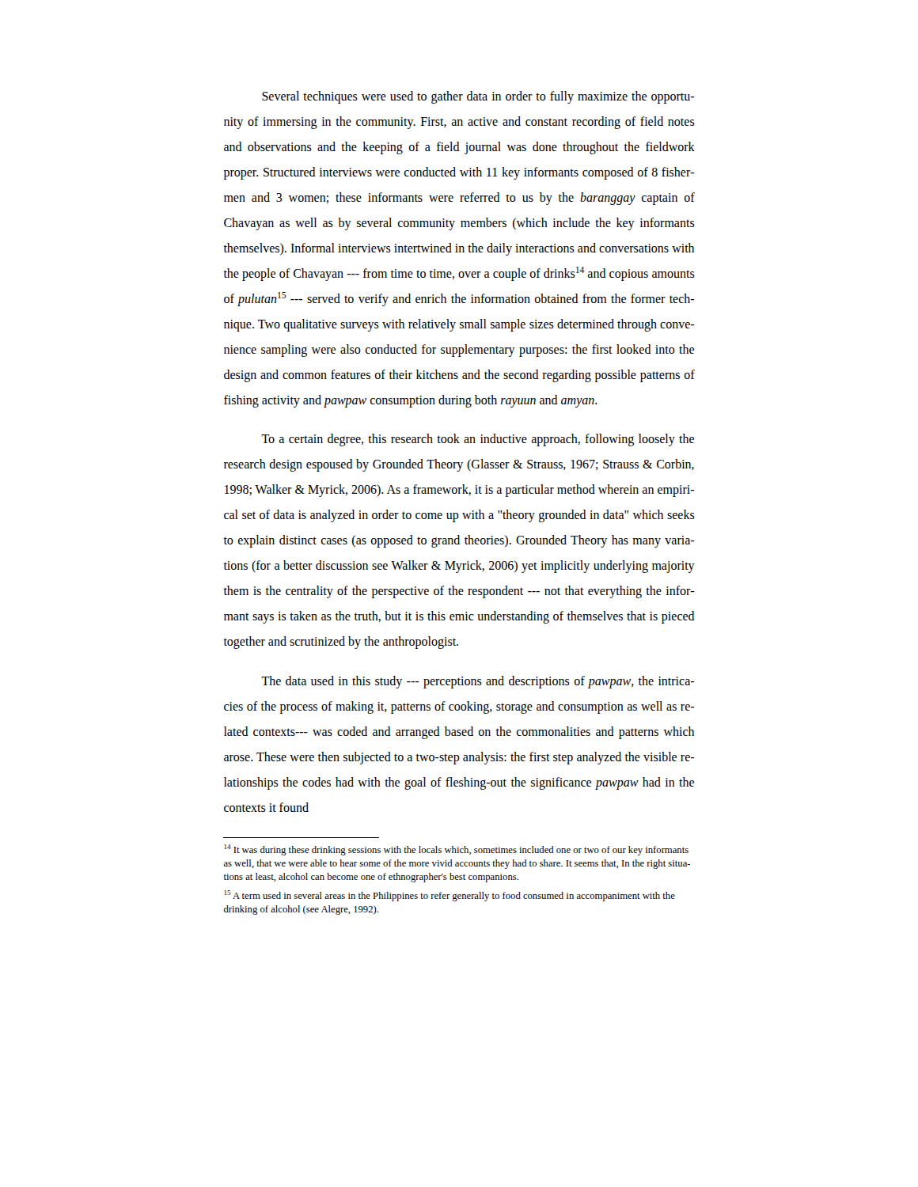Several techniques were used to gather data in order to fully maximize the opportunity of immersing in the community. First, an active and constant recording of field notes and observations and the keeping of a field journal was done throughout the fieldwork proper. Structured interviews were conducted with 11 key informants composed of 8 fishermen and 3 women; these informants were referred to us by the baranggay captain of Chavayan as well as by several community members (which include the key informants themselves). Informal interviews intertwined in the daily interactions and conversations with the people of Chavayan --- from time to time, over a couple of drinks14 and copious amounts of pulutan15 --- served to verify and enrich the information obtained from the former technique. Two qualitative surveys with relatively small sample sizes determined through convenience sampling were also conducted for supplementary purposes: the first looked into the design and common features of their kitchens and the second regarding possible patterns of fishing activity and pawpaw consumption during both rayuun and amyan.
To a certain degree, this research took an inductive approach, following loosely the research design espoused by Grounded Theory (Glasser & Strauss, 1967; Strauss & Corbin, 1998; Walker & Myrick, 2006). As a framework, it is a particular method wherein an empirical set of data is analyzed in order to come up with a "theory grounded in data" which seeks to explain distinct cases (as opposed to grand theories). Grounded Theory has many variations (for a better discussion see Walker & Myrick, 2006) yet implicitly underlying majority them is the centrality of the perspective of the respondent --- not that everything the informant says is taken as the truth, but it is this emic understanding of themselves that is pieced together and scrutinized by the anthropologist.
The data used in this study --- perceptions and descriptions of pawpaw, the intricacies of the process of making it, patterns of cooking, storage and consumption as well as related contexts--- was coded and arranged based on the commonalities and patterns which arose. These were then subjected to a two-step analysis: the first step analyzed the visible relationships the codes had with the goal of fleshing-out the significance pawpaw had in the contexts it found
14 It was during these drinking sessions with the locals which, sometimes included one or two of our key informants as well, that we were able to hear some of the more vivid accounts they had to share. It seems that, In the right situations at least, alcohol can become one of ethnographer's best companions.
15 A term used in several areas in the Philippines to refer generally to food consumed in accompaniment with the drinking of alcohol (see Alegre, 1992).